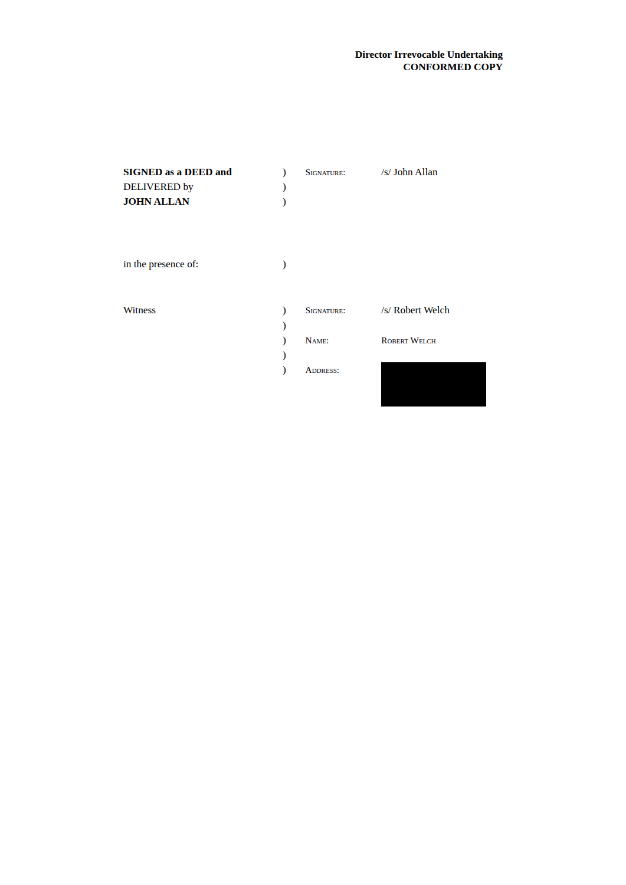Director Irrevocable Undertaking
CONFORMED COPY
| SIGNED as a DEED and DELIVERED by JOHN ALLAN | ) ) ) | Signature: | /s/ John Allan |
| in the presence of: | ) | | |
| Witness | ) ) ) ) ) | Signature: Name: Address: | /s/ Robert Welch Robert Welch |